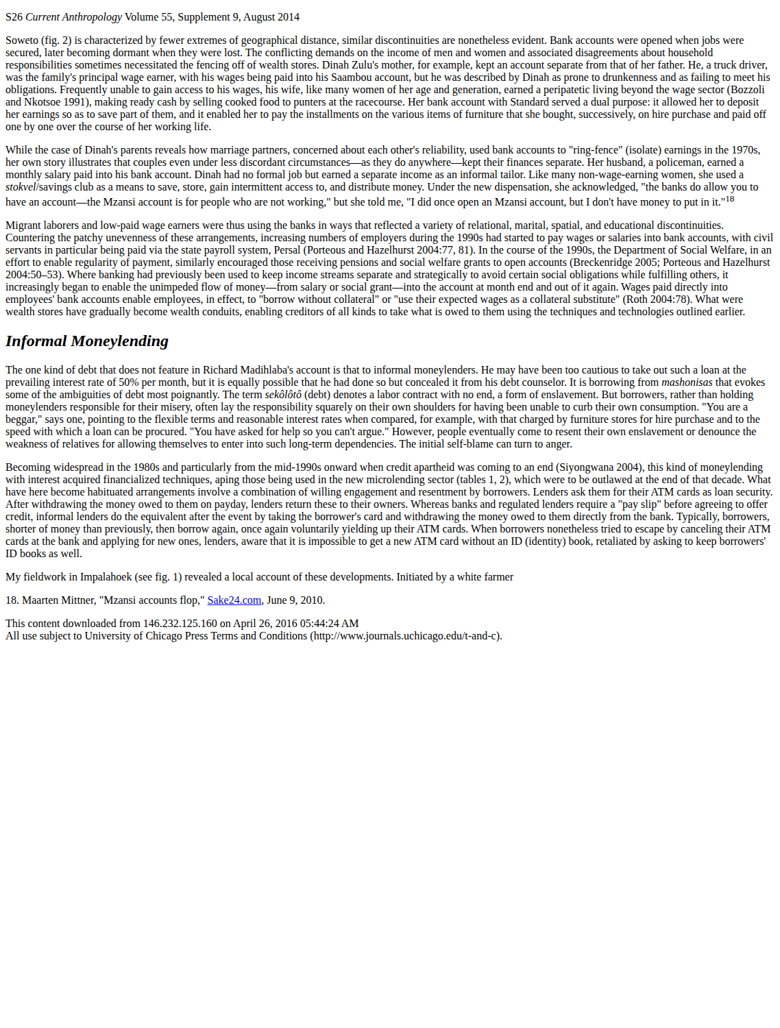S26 Current Anthropology Volume 55, Supplement 9, August 2014
Soweto (fig. 2) is characterized by fewer extremes of geographical distance, similar discontinuities are nonetheless evident. Bank accounts were opened when jobs were secured, later becoming dormant when they were lost. The conflicting demands on the income of men and women and associated disagreements about household responsibilities sometimes necessitated the fencing off of wealth stores. Dinah Zulu's mother, for example, kept an account separate from that of her father. He, a truck driver, was the family's principal wage earner, with his wages being paid into his Saambou account, but he was described by Dinah as prone to drunkenness and as failing to meet his obligations. Frequently unable to gain access to his wages, his wife, like many women of her age and generation, earned a peripatetic living beyond the wage sector (Bozzoli and Nkotsoe 1991), making ready cash by selling cooked food to punters at the racecourse. Her bank account with Standard served a dual purpose: it allowed her to deposit her earnings so as to save part of them, and it enabled her to pay the installments on the various items of furniture that she bought, successively, on hire purchase and paid off one by one over the course of her working life.
While the case of Dinah's parents reveals how marriage partners, concerned about each other's reliability, used bank accounts to "ring-fence" (isolate) earnings in the 1970s, her own story illustrates that couples even under less discordant circumstances—as they do anywhere—kept their finances separate. Her husband, a policeman, earned a monthly salary paid into his bank account. Dinah had no formal job but earned a separate income as an informal tailor. Like many non-wage-earning women, she used a stokvel/savings club as a means to save, store, gain intermittent access to, and distribute money. Under the new dispensation, she acknowledged, "the banks do allow you to have an account—the Mzansi account is for people who are not working," but she told me, "I did once open an Mzansi account, but I don't have money to put in it."18
Migrant laborers and low-paid wage earners were thus using the banks in ways that reflected a variety of relational, marital, spatial, and educational discontinuities. Countering the patchy unevenness of these arrangements, increasing numbers of employers during the 1990s had started to pay wages or salaries into bank accounts, with civil servants in particular being paid via the state payroll system, Persal (Porteous and Hazelhurst 2004:77, 81). In the course of the 1990s, the Department of Social Welfare, in an effort to enable regularity of payment, similarly encouraged those receiving pensions and social welfare grants to open accounts (Breckenridge 2005; Porteous and Hazelhurst 2004:50–53). Where banking had previously been used to keep income streams separate and strategically to avoid certain social obligations while fulfilling others, it increasingly began to enable the unimpeded flow of money—from salary or social grant—into the account at month end and out of it again. Wages paid directly into employees' bank accounts enable employees, in effect, to "borrow without collateral" or "use their expected wages as a collateral substitute" (Roth 2004:78). What were wealth stores have gradually become wealth conduits, enabling creditors of all kinds to take what is owed to them using the techniques and technologies outlined earlier.
Informal Moneylending
The one kind of debt that does not feature in Richard Madihlaba's account is that to informal moneylenders. He may have been too cautious to take out such a loan at the prevailing interest rate of 50% per month, but it is equally possible that he had done so but concealed it from his debt counselor. It is borrowing from mashonisas that evokes some of the ambiguities of debt most poignantly. The term sekôlôtô (debt) denotes a labor contract with no end, a form of enslavement. But borrowers, rather than holding moneylenders responsible for their misery, often lay the responsibility squarely on their own shoulders for having been unable to curb their own consumption. "You are a beggar," says one, pointing to the flexible terms and reasonable interest rates when compared, for example, with that charged by furniture stores for hire purchase and to the speed with which a loan can be procured. "You have asked for help so you can't argue." However, people eventually come to resent their own enslavement or denounce the weakness of relatives for allowing themselves to enter into such long-term dependencies. The initial self-blame can turn to anger.
Becoming widespread in the 1980s and particularly from the mid-1990s onward when credit apartheid was coming to an end (Siyongwana 2004), this kind of moneylending with interest acquired financialized techniques, aping those being used in the new microlending sector (tables 1, 2), which were to be outlawed at the end of that decade. What have here become habituated arrangements involve a combination of willing engagement and resentment by borrowers. Lenders ask them for their ATM cards as loan security. After withdrawing the money owed to them on payday, lenders return these to their owners. Whereas banks and regulated lenders require a "pay slip" before agreeing to offer credit, informal lenders do the equivalent after the event by taking the borrower's card and withdrawing the money owed to them directly from the bank. Typically, borrowers, shorter of money than previously, then borrow again, once again voluntarily yielding up their ATM cards. When borrowers nonetheless tried to escape by canceling their ATM cards at the bank and applying for new ones, lenders, aware that it is impossible to get a new ATM card without an ID (identity) book, retaliated by asking to keep borrowers' ID books as well.
My fieldwork in Impalahoek (see fig. 1) revealed a local account of these developments. Initiated by a white farmer
18. Maarten Mittner, "Mzansi accounts flop," Sake24.com, June 9, 2010.
This content downloaded from 146.232.125.160 on April 26, 2016 05:44:24 AM
All use subject to University of Chicago Press Terms and Conditions (http://www.journals.uchicago.edu/t-and-c).